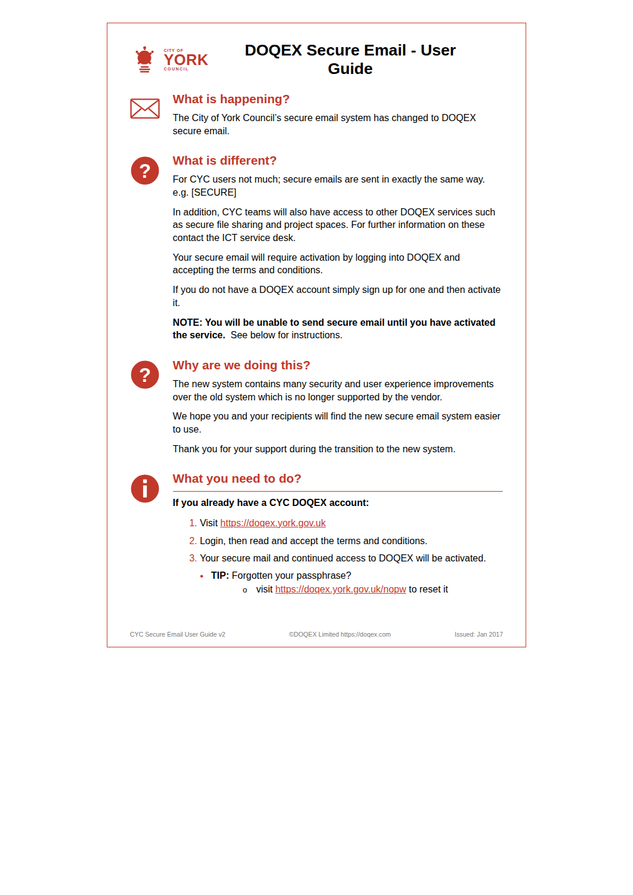City of
YORK
Council
DOQEX Secure Email - User Guide
What is happening?
The City of York Council’s secure email system has changed to DOQEX secure email.
?
What is different?
For CYC users not much; secure emails are sent in exactly the same way. e.g. [SECURE]
In addition, CYC teams will also have access to other DOQEX services such as secure file sharing and project spaces. For further information on these contact the ICT service desk.
Your secure email will require activation by logging into DOQEX and accepting the terms and conditions.
If you do not have a DOQEX account simply sign up for one and then activate it.
NOTE: You will be unable to send secure email until you have activated the service. See below for instructions.
?
Why are we doing this?
The new system contains many security and user experience improvements over the old system which is no longer supported by the vendor.
We hope you and your recipients will find the new secure email system easier to use.
Thank you for your support during the transition to the new system.
What you need to do?
If you already have a CYC DOQEX account:
Visit https://doqex.york.gov.uk
Login, then read and accept the terms and conditions.
Your secure mail and continued access to DOQEX will be activated.
TIP: Forgotten your passphrase?
visit https://doqex.york.gov.uk/nopw to reset it
CYC Secure Email User Guide v2 ©DOQEX Limited https://doqex.com Issued: Jan 2017